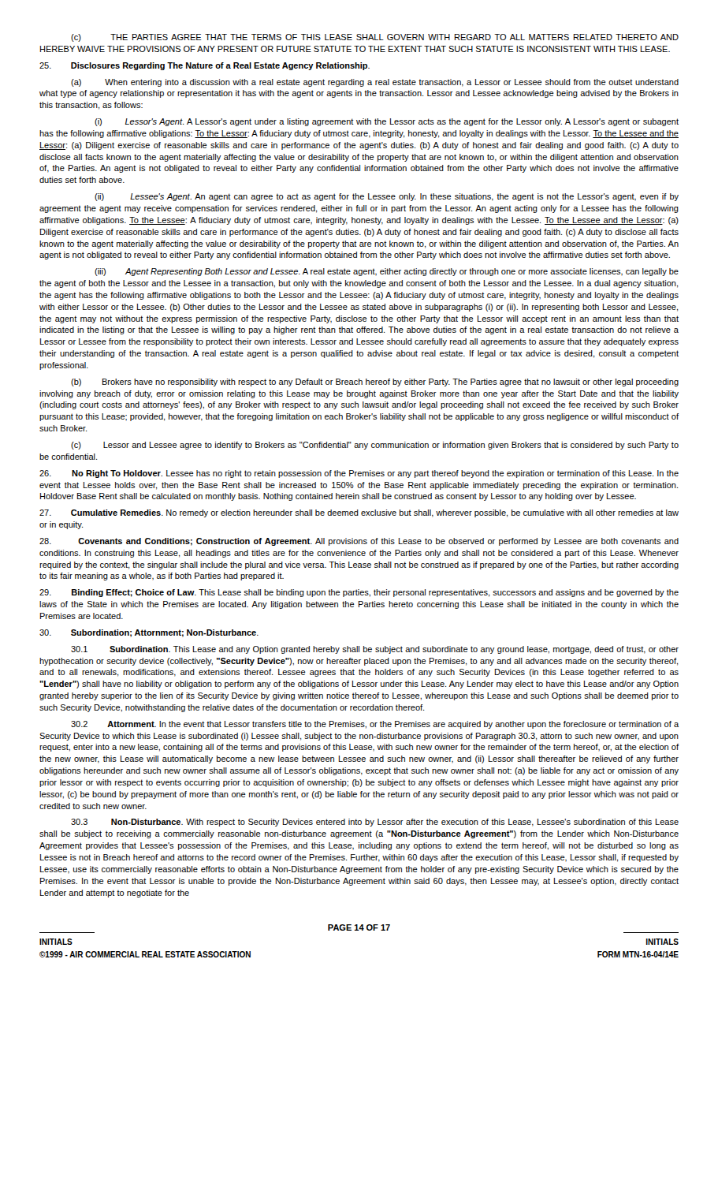(c) THE PARTIES AGREE THAT THE TERMS OF THIS LEASE SHALL GOVERN WITH REGARD TO ALL MATTERS RELATED THERETO AND HEREBY WAIVE THE PROVISIONS OF ANY PRESENT OR FUTURE STATUTE TO THE EXTENT THAT SUCH STATUTE IS INCONSISTENT WITH THIS LEASE.
25. Disclosures Regarding The Nature of a Real Estate Agency Relationship.
(a) When entering into a discussion with a real estate agent regarding a real estate transaction, a Lessor or Lessee should from the outset understand what type of agency relationship or representation it has with the agent or agents in the transaction. Lessor and Lessee acknowledge being advised by the Brokers in this transaction, as follows:
(i) Lessor's Agent. A Lessor's agent under a listing agreement with the Lessor acts as the agent for the Lessor only. A Lessor's agent or subagent has the following affirmative obligations: To the Lessor: A fiduciary duty of utmost care, integrity, honesty, and loyalty in dealings with the Lessor. To the Lessee and the Lessor: (a) Diligent exercise of reasonable skills and care in performance of the agent's duties. (b) A duty of honest and fair dealing and good faith. (c) A duty to disclose all facts known to the agent materially affecting the value or desirability of the property that are not known to, or within the diligent attention and observation of, the Parties. An agent is not obligated to reveal to either Party any confidential information obtained from the other Party which does not involve the affirmative duties set forth above.
(ii) Lessee's Agent. An agent can agree to act as agent for the Lessee only. In these situations, the agent is not the Lessor's agent, even if by agreement the agent may receive compensation for services rendered, either in full or in part from the Lessor. An agent acting only for a Lessee has the following affirmative obligations. To the Lessee: A fiduciary duty of utmost care, integrity, honesty, and loyalty in dealings with the Lessee. To the Lessee and the Lessor: (a) Diligent exercise of reasonable skills and care in performance of the agent's duties. (b) A duty of honest and fair dealing and good faith. (c) A duty to disclose all facts known to the agent materially affecting the value or desirability of the property that are not known to, or within the diligent attention and observation of, the Parties. An agent is not obligated to reveal to either Party any confidential information obtained from the other Party which does not involve the affirmative duties set forth above.
(iii) Agent Representing Both Lessor and Lessee. A real estate agent, either acting directly or through one or more associate licenses, can legally be the agent of both the Lessor and the Lessee in a transaction, but only with the knowledge and consent of both the Lessor and the Lessee. In a dual agency situation, the agent has the following affirmative obligations to both the Lessor and the Lessee: (a) A fiduciary duty of utmost care, integrity, honesty and loyalty in the dealings with either Lessor or the Lessee. (b) Other duties to the Lessor and the Lessee as stated above in subparagraphs (i) or (ii). In representing both Lessor and Lessee, the agent may not without the express permission of the respective Party, disclose to the other Party that the Lessor will accept rent in an amount less than that indicated in the listing or that the Lessee is willing to pay a higher rent than that offered. The above duties of the agent in a real estate transaction do not relieve a Lessor or Lessee from the responsibility to protect their own interests. Lessor and Lessee should carefully read all agreements to assure that they adequately express their understanding of the transaction. A real estate agent is a person qualified to advise about real estate. If legal or tax advice is desired, consult a competent professional.
(b) Brokers have no responsibility with respect to any Default or Breach hereof by either Party. The Parties agree that no lawsuit or other legal proceeding involving any breach of duty, error or omission relating to this Lease may be brought against Broker more than one year after the Start Date and that the liability (including court costs and attorneys' fees), of any Broker with respect to any such lawsuit and/or legal proceeding shall not exceed the fee received by such Broker pursuant to this Lease; provided, however, that the foregoing limitation on each Broker's liability shall not be applicable to any gross negligence or willful misconduct of such Broker.
(c) Lessor and Lessee agree to identify to Brokers as "Confidential" any communication or information given Brokers that is considered by such Party to be confidential.
26. No Right To Holdover. Lessee has no right to retain possession of the Premises or any part thereof beyond the expiration or termination of this Lease. In the event that Lessee holds over, then the Base Rent shall be increased to 150% of the Base Rent applicable immediately preceding the expiration or termination. Holdover Base Rent shall be calculated on monthly basis. Nothing contained herein shall be construed as consent by Lessor to any holding over by Lessee.
27. Cumulative Remedies. No remedy or election hereunder shall be deemed exclusive but shall, wherever possible, be cumulative with all other remedies at law or in equity.
28. Covenants and Conditions; Construction of Agreement. All provisions of this Lease to be observed or performed by Lessee are both covenants and conditions. In construing this Lease, all headings and titles are for the convenience of the Parties only and shall not be considered a part of this Lease. Whenever required by the context, the singular shall include the plural and vice versa. This Lease shall not be construed as if prepared by one of the Parties, but rather according to its fair meaning as a whole, as if both Parties had prepared it.
29. Binding Effect; Choice of Law. This Lease shall be binding upon the parties, their personal representatives, successors and assigns and be governed by the laws of the State in which the Premises are located. Any litigation between the Parties hereto concerning this Lease shall be initiated in the county in which the Premises are located.
30. Subordination; Attornment; Non-Disturbance.
30.1 Subordination. This Lease and any Option granted hereby shall be subject and subordinate to any ground lease, mortgage, deed of trust, or other hypothecation or security device (collectively, "Security Device"), now or hereafter placed upon the Premises, to any and all advances made on the security thereof, and to all renewals, modifications, and extensions thereof. Lessee agrees that the holders of any such Security Devices (in this Lease together referred to as "Lender") shall have no liability or obligation to perform any of the obligations of Lessor under this Lease. Any Lender may elect to have this Lease and/or any Option granted hereby superior to the lien of its Security Device by giving written notice thereof to Lessee, whereupon this Lease and such Options shall be deemed prior to such Security Device, notwithstanding the relative dates of the documentation or recordation thereof.
30.2 Attornment. In the event that Lessor transfers title to the Premises, or the Premises are acquired by another upon the foreclosure or termination of a Security Device to which this Lease is subordinated (i) Lessee shall, subject to the non-disturbance provisions of Paragraph 30.3, attorn to such new owner, and upon request, enter into a new lease, containing all of the terms and provisions of this Lease, with such new owner for the remainder of the term hereof, or, at the election of the new owner, this Lease will automatically become a new lease between Lessee and such new owner, and (ii) Lessor shall thereafter be relieved of any further obligations hereunder and such new owner shall assume all of Lessor's obligations, except that such new owner shall not: (a) be liable for any act or omission of any prior lessor or with respect to events occurring prior to acquisition of ownership; (b) be subject to any offsets or defenses which Lessee might have against any prior lessor, (c) be bound by prepayment of more than one month's rent, or (d) be liable for the return of any security deposit paid to any prior lessor which was not paid or credited to such new owner.
30.3 Non-Disturbance. With respect to Security Devices entered into by Lessor after the execution of this Lease, Lessee's subordination of this Lease shall be subject to receiving a commercially reasonable non-disturbance agreement (a "Non-Disturbance Agreement") from the Lender which Non-Disturbance Agreement provides that Lessee's possession of the Premises, and this Lease, including any options to extend the term hereof, will not be disturbed so long as Lessee is not in Breach hereof and attorns to the record owner of the Premises. Further, within 60 days after the execution of this Lease, Lessor shall, if requested by Lessee, use its commercially reasonable efforts to obtain a Non-Disturbance Agreement from the holder of any pre-existing Security Device which is secured by the Premises. In the event that Lessor is unable to provide the Non-Disturbance Agreement within said 60 days, then Lessee may, at Lessee's option, directly contact Lender and attempt to negotiate for the
PAGE 14 OF 17
INITIALS INITIALS
©1999 - AIR COMMERCIAL REAL ESTATE ASSOCIATION FORM MTN-16-04/14E